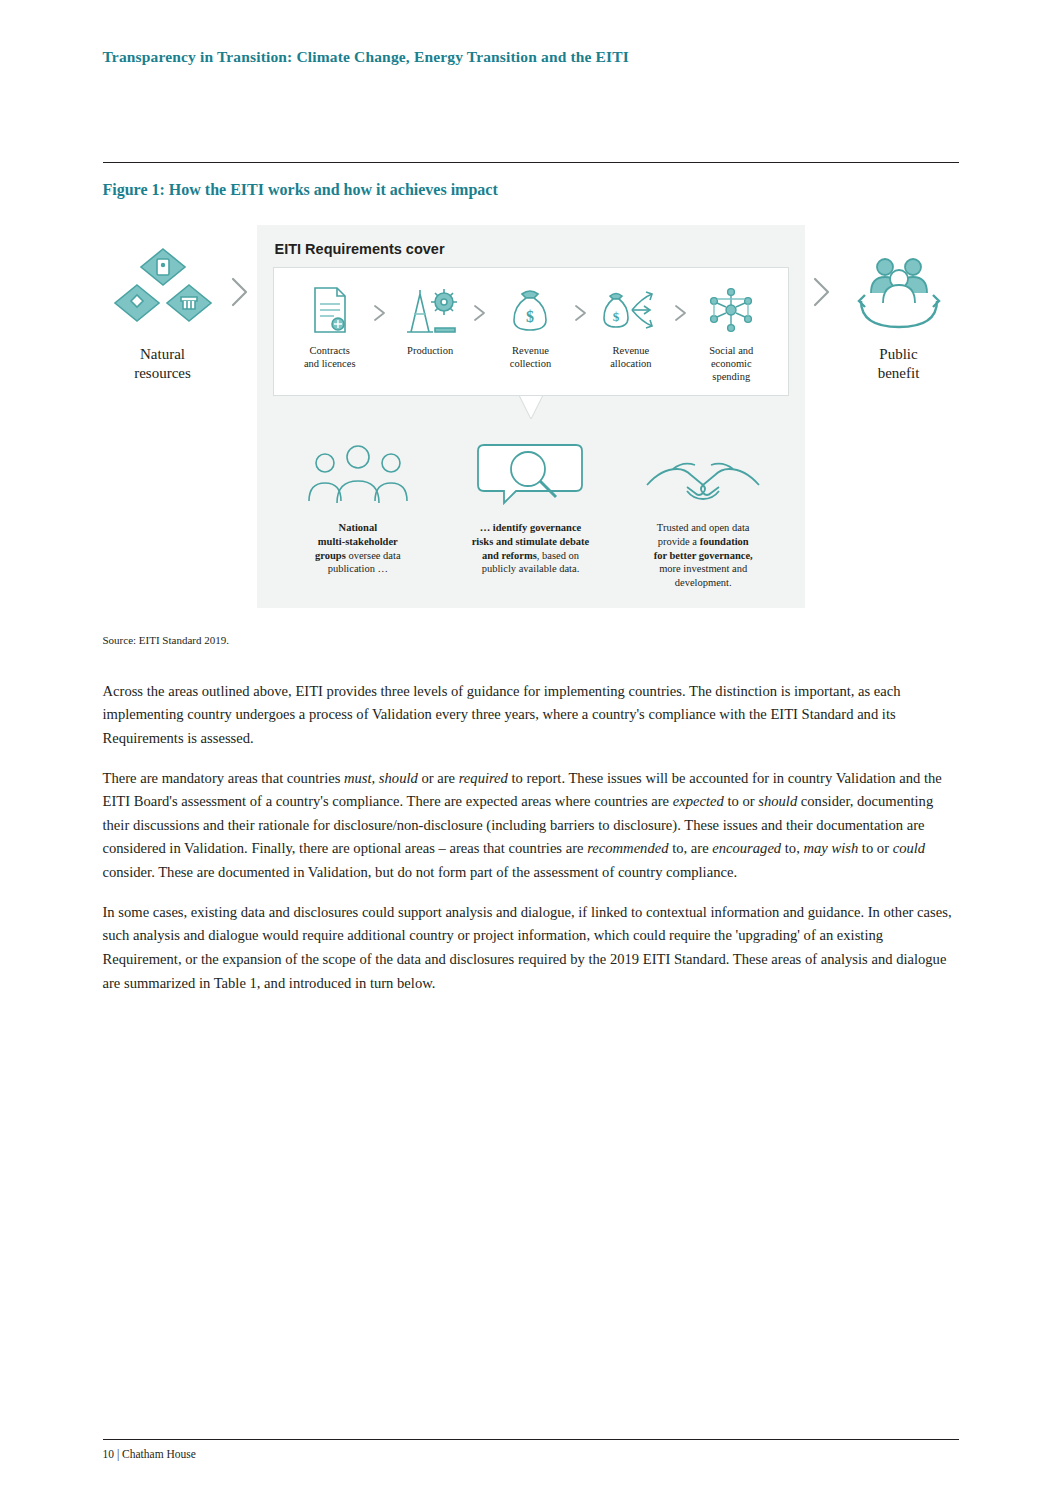Transparency in Transition: Climate Change, Energy Transition and the EITI
Figure 1: How the EITI works and how it achieves impact
Natural
resources
EITI Requirements cover
Contracts
and licences
Production
$
Revenue
collection
$
Revenue
allocation
Social and
economic
spending
National
multi-stakeholder
groups oversee data
publication …
… identify governance
risks and stimulate debate
and reforms, based on
publicly available data.
Trusted and open data
provide a foundation
for better governance,
more investment and
development.
Public
benefit
Source: EITI Standard 2019.
Across the areas outlined above, EITI provides three levels of guidance for implementing countries. The distinction is important, as each implementing country undergoes a process of Validation every three years, where a country's compliance with the EITI Standard and its Requirements is assessed.
There are mandatory areas that countries must, should or are required to report. These issues will be accounted for in country Validation and the EITI Board's assessment of a country's compliance. There are expected areas where countries are expected to or should consider, documenting their discussions and their rationale for disclosure/non-disclosure (including barriers to disclosure). These issues and their documentation are considered in Validation. Finally, there are optional areas – areas that countries are recommended to, are encouraged to, may wish to or could consider. These are documented in Validation, but do not form part of the assessment of country compliance.
In some cases, existing data and disclosures could support analysis and dialogue, if linked to contextual information and guidance. In other cases, such analysis and dialogue would require additional country or project information, which could require the 'upgrading' of an existing Requirement, or the expansion of the scope of the data and disclosures required by the 2019 EITI Standard. These areas of analysis and dialogue are summarized in Table 1, and introduced in turn below.
10 | Chatham House